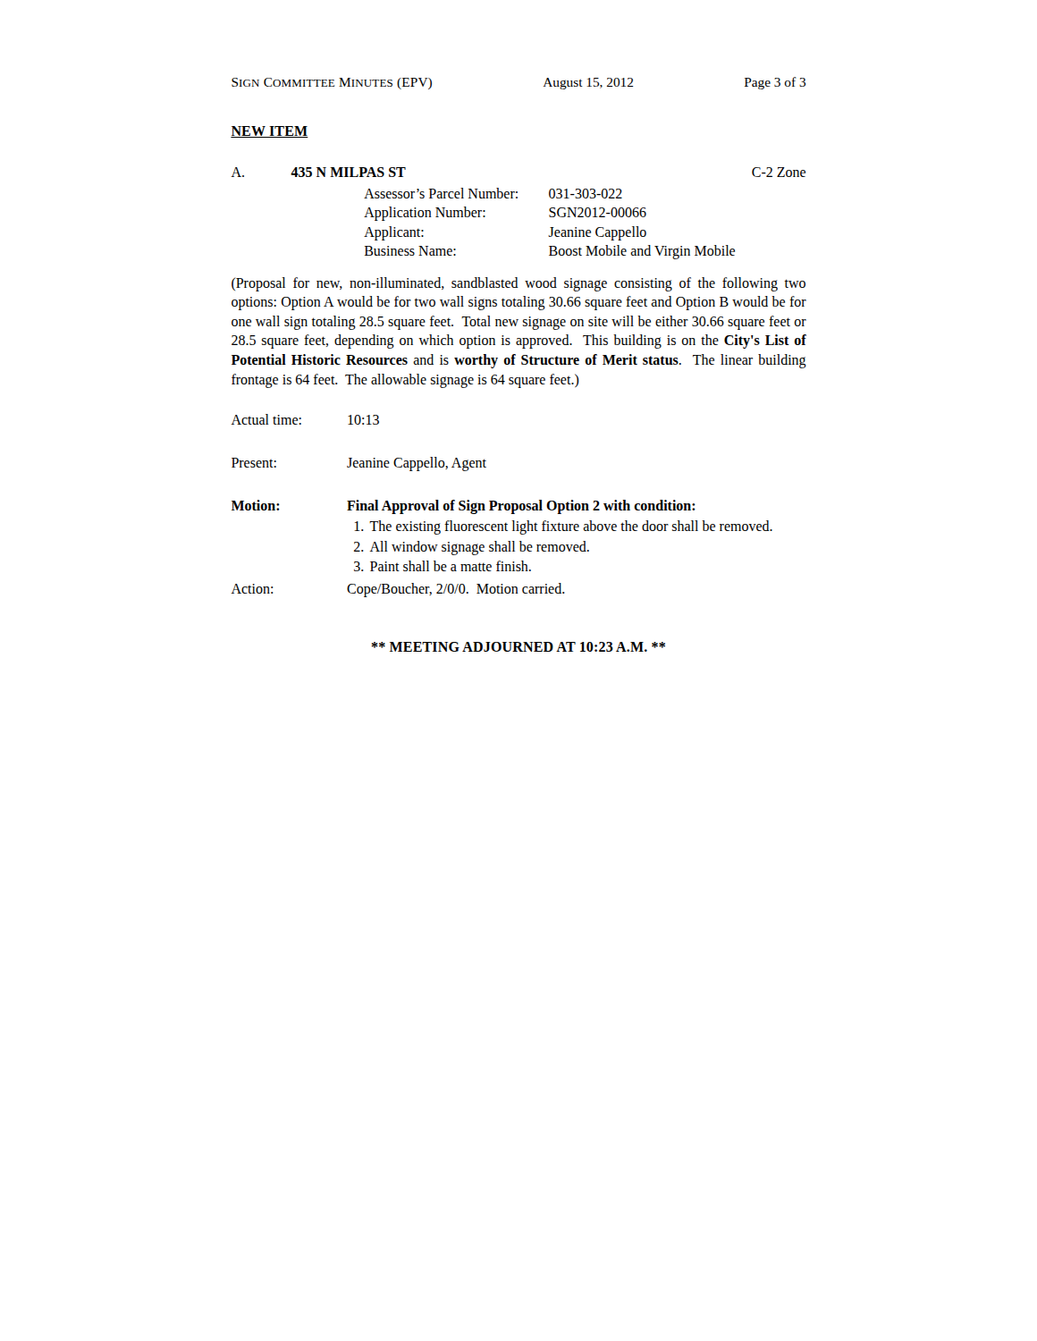SIGN COMMITTEE MINUTES (EPV)
August 15, 2012
Page 3 of 3
NEW ITEM
A.
435 N MILPAS ST
C-2 Zone
| | Assessor’s Parcel Number: | 031-303-022 |
| | Application Number: | SGN2012-00066 |
| | Applicant: | Jeanine Cappello |
| | Business Name: | Boost Mobile and Virgin Mobile |
(Proposal for new, non-illuminated, sandblasted wood signage consisting of the following two options: Option A would be for two wall signs totaling 30.66 square feet and Option B would be for one wall sign totaling 28.5 square feet. Total new signage on site will be either 30.66 square feet or 28.5 square feet, depending on which option is approved. This building is on the City's List of Potential Historic Resources and is worthy of Structure of Merit status. The linear building frontage is 64 feet. The allowable signage is 64 square feet.)
| Actual time: | 10:13 |
| Present: | Jeanine Cappello, Agent |
| Motion: | Final Approval of Sign Proposal Option 2 with condition: The existing fluorescent light fixture above the door shall be removed. All window signage shall be removed. Paint shall be a matte finish. |
| Action: | Cope/Boucher, 2/0/0. Motion carried. |
** MEETING ADJOURNED AT 10:23 A.M. **